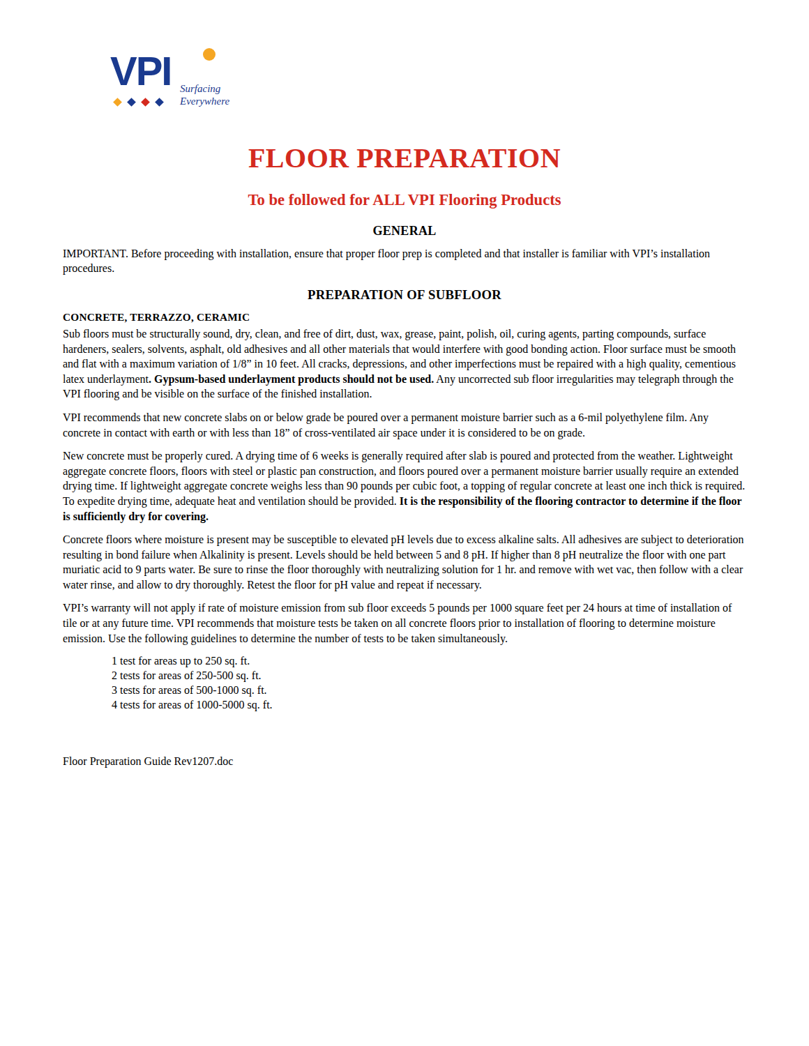VPI Surfacing Everywhere
FLOOR PREPARATION
To be followed for ALL VPI Flooring Products
GENERAL
IMPORTANT. Before proceeding with installation, ensure that proper floor prep is completed and that installer is familiar with VPI’s installation procedures.
PREPARATION OF SUBFLOOR
CONCRETE, TERRAZZO, CERAMIC
Sub floors must be structurally sound, dry, clean, and free of dirt, dust, wax, grease, paint, polish, oil, curing agents, parting compounds, surface hardeners, sealers, solvents, asphalt, old adhesives and all other materials that would interfere with good bonding action. Floor surface must be smooth and flat with a maximum variation of 1/8” in 10 feet. All cracks, depressions, and other imperfections must be repaired with a high quality, cementious latex underlayment. Gypsum-based underlayment products should not be used. Any uncorrected sub floor irregularities may telegraph through the VPI flooring and be visible on the surface of the finished installation.
VPI recommends that new concrete slabs on or below grade be poured over a permanent moisture barrier such as a 6-mil polyethylene film. Any concrete in contact with earth or with less than 18” of cross-ventilated air space under it is considered to be on grade.
New concrete must be properly cured. A drying time of 6 weeks is generally required after slab is poured and protected from the weather. Lightweight aggregate concrete floors, floors with steel or plastic pan construction, and floors poured over a permanent moisture barrier usually require an extended drying time. If lightweight aggregate concrete weighs less than 90 pounds per cubic foot, a topping of regular concrete at least one inch thick is required. To expedite drying time, adequate heat and ventilation should be provided. It is the responsibility of the flooring contractor to determine if the floor is sufficiently dry for covering.
Concrete floors where moisture is present may be susceptible to elevated pH levels due to excess alkaline salts. All adhesives are subject to deterioration resulting in bond failure when Alkalinity is present. Levels should be held between 5 and 8 pH. If higher than 8 pH neutralize the floor with one part muriatic acid to 9 parts water. Be sure to rinse the floor thoroughly with neutralizing solution for 1 hr. and remove with wet vac, then follow with a clear water rinse, and allow to dry thoroughly. Retest the floor for pH value and repeat if necessary.
VPI’s warranty will not apply if rate of moisture emission from sub floor exceeds 5 pounds per 1000 square feet per 24 hours at time of installation of tile or at any future time. VPI recommends that moisture tests be taken on all concrete floors prior to installation of flooring to determine moisture emission. Use the following guidelines to determine the number of tests to be taken simultaneously.
1 test for areas up to 250 sq. ft.
2 tests for areas of 250-500 sq. ft.
3 tests for areas of 500-1000 sq. ft.
4 tests for areas of 1000-5000 sq. ft.
Floor Preparation Guide Rev1207.doc